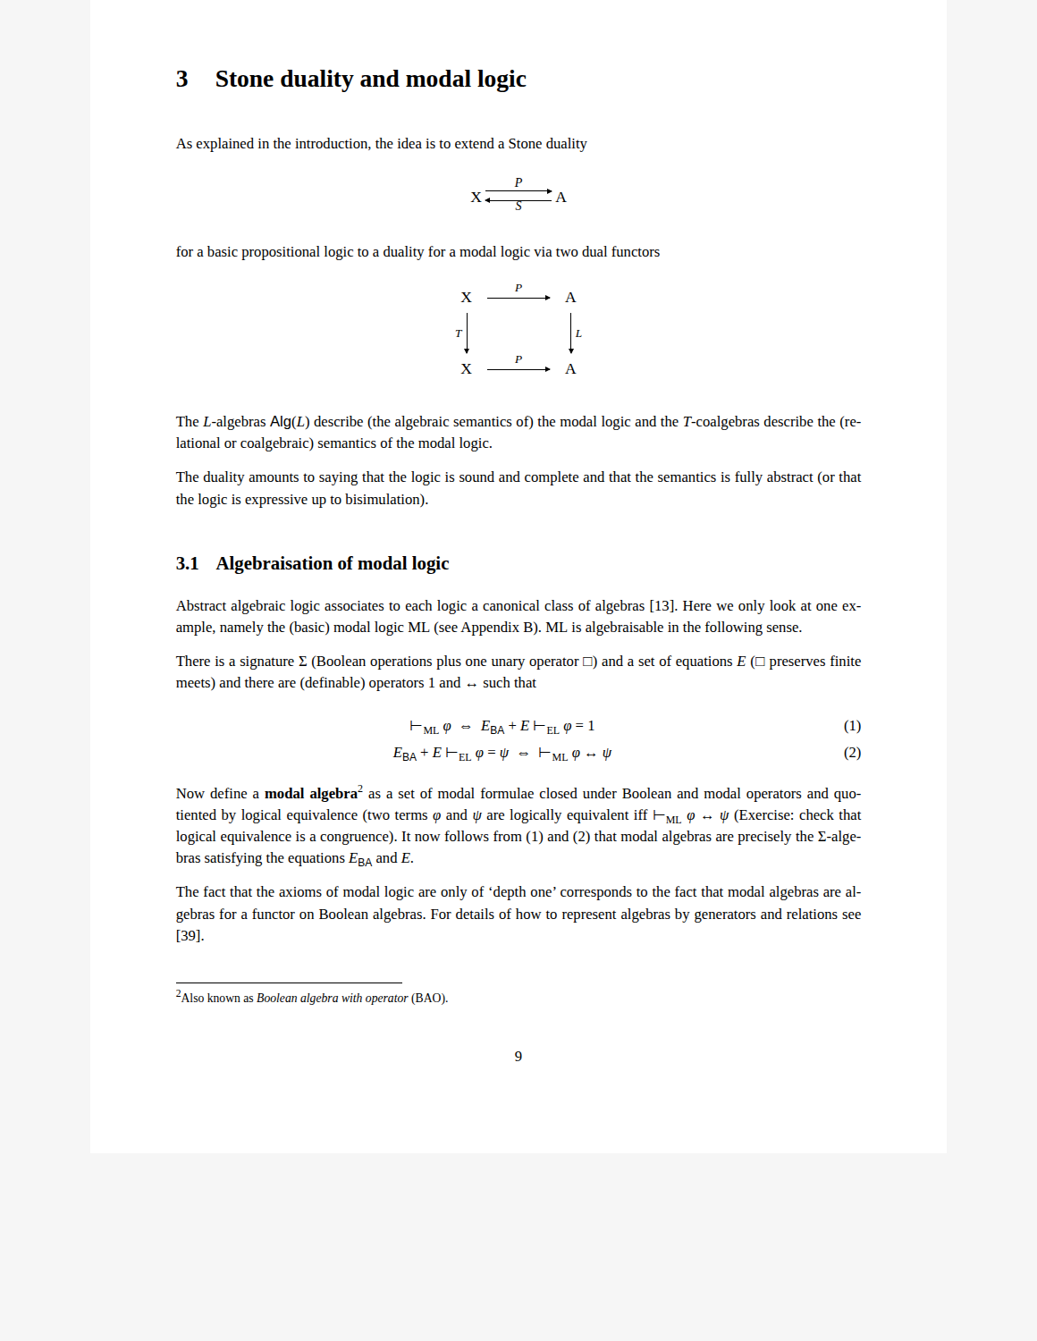3 Stone duality and modal logic
As explained in the introduction, the idea is to extend a Stone duality
XP S A
for a basic propositional logic to a duality for a modal logic via two dual functors
| X | P | A |
| T | | L |
| X | P | A |
The L-algebras Alg(L) describe (the algebraic semantics of) the modal logic and the T-coalgebras describe the (relational or coalgebraic) semantics of the modal logic.
The duality amounts to saying that the logic is sound and complete and that the semantics is fully abstract (or that the logic is expressive up to bisimulation).
3.1 Algebraisation of modal logic
Abstract algebraic logic associates to each logic a canonical class of algebras [13]. Here we only look at one example, namely the (basic) modal logic ML (see Appendix B). ML is algebraisable in the following sense.
There is a signature Σ (Boolean operations plus one unary operator □) and a set of equations E (□ preserves finite meets) and there are (definable) operators 1 and ↔ such that
⊢ML φ ⇔ EBA + E ⊢EL φ = 1
(1)
EBA + E ⊢EL φ = ψ ⇔ ⊢ML φ ↔ ψ
(2)
Now define a modal algebra2 as a set of modal formulae closed under Boolean and modal operators and quotiented by logical equivalence (two terms φ and ψ are logically equivalent iff ⊢ML φ ↔ ψ (Exercise: check that logical equivalence is a congruence). It now follows from (1) and (2) that modal algebras are precisely the Σ-algebras satisfying the equations EBA and E.
The fact that the axioms of modal logic are only of ‘depth one’ corresponds to the fact that modal algebras are algebras for a functor on Boolean algebras. For details of how to represent algebras by generators and relations see [39].
2Also known as Boolean algebra with operator (BAO).
9